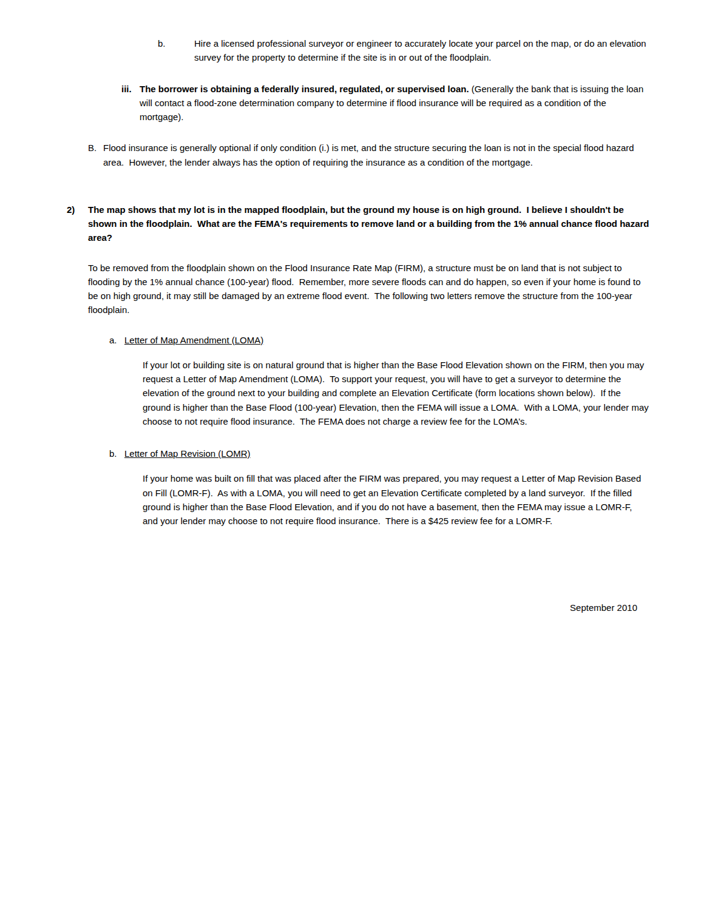b. Hire a licensed professional surveyor or engineer to accurately locate your parcel on the map, or do an elevation survey for the property to determine if the site is in or out of the floodplain.
iii. The borrower is obtaining a federally insured, regulated, or supervised loan. (Generally the bank that is issuing the loan will contact a flood-zone determination company to determine if flood insurance will be required as a condition of the mortgage).
B. Flood insurance is generally optional if only condition (i.) is met, and the structure securing the loan is not in the special flood hazard area. However, the lender always has the option of requiring the insurance as a condition of the mortgage.
2) The map shows that my lot is in the mapped floodplain, but the ground my house is on high ground. I believe I shouldn't be shown in the floodplain. What are the FEMA's requirements to remove land or a building from the 1% annual chance flood hazard area?
To be removed from the floodplain shown on the Flood Insurance Rate Map (FIRM), a structure must be on land that is not subject to flooding by the 1% annual chance (100-year) flood. Remember, more severe floods can and do happen, so even if your home is found to be on high ground, it may still be damaged by an extreme flood event. The following two letters remove the structure from the 100-year floodplain.
a. Letter of Map Amendment (LOMA)
If your lot or building site is on natural ground that is higher than the Base Flood Elevation shown on the FIRM, then you may request a Letter of Map Amendment (LOMA). To support your request, you will have to get a surveyor to determine the elevation of the ground next to your building and complete an Elevation Certificate (form locations shown below). If the ground is higher than the Base Flood (100-year) Elevation, then the FEMA will issue a LOMA. With a LOMA, your lender may choose to not require flood insurance. The FEMA does not charge a review fee for the LOMA’s.
b. Letter of Map Revision (LOMR)
If your home was built on fill that was placed after the FIRM was prepared, you may request a Letter of Map Revision Based on Fill (LOMR-F). As with a LOMA, you will need to get an Elevation Certificate completed by a land surveyor. If the filled ground is higher than the Base Flood Elevation, and if you do not have a basement, then the FEMA may issue a LOMR-F, and your lender may choose to not require flood insurance. There is a $425 review fee for a LOMR-F.
September 2010